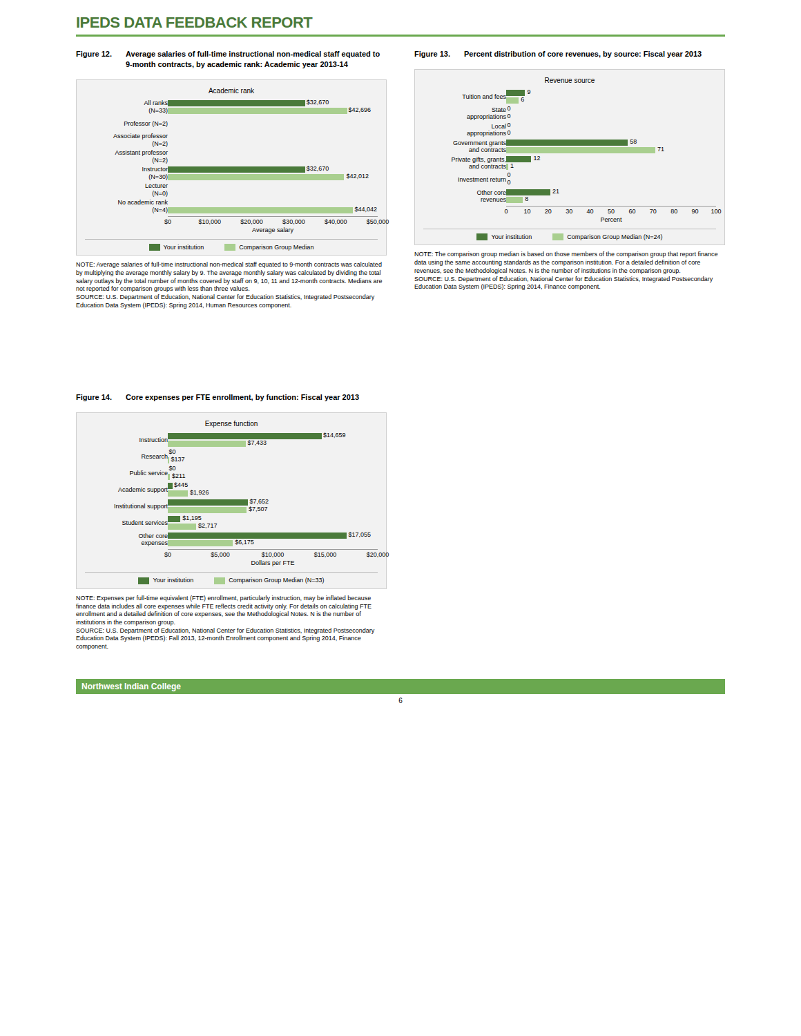IPEDS DATA FEEDBACK REPORT
Figure 12. Average salaries of full-time instructional non-medical staff equated to 9-month contracts, by academic rank: Academic year 2013-14
Academic rank
| All ranks (N=33) | $32,670 $42,696 |
| Professor (N=2) | |
| Associate professor (N=2) | |
| Assistant professor (N=2) | |
| Instructor (N=30) | $32,670 $42,012 |
| Lecturer (N=0) | |
| No academic rank (N=4) | $44,042 |
| | $0 $10,000 $20,000 $30,000 $40,000 $50,000 Average salary |
Your institution Comparison Group Median
NOTE: Average salaries of full-time instructional non-medical staff equated to 9-month contracts was calculated by multiplying the average monthly salary by 9. The average monthly salary was calculated by dividing the total salary outlays by the total number of months covered by staff on 9, 10, 11 and 12-month contracts. Medians are not reported for comparison groups with less than three values.
SOURCE: U.S. Department of Education, National Center for Education Statistics, Integrated Postsecondary Education Data System (IPEDS): Spring 2014, Human Resources component.
Figure 13. Percent distribution of core revenues, by source: Fiscal year 2013
Revenue source
| Tuition and fees | 9 6 |
| State appropriations | 0 0 |
| Local appropriations | 0 0 |
| Government grants and contracts | 58 71 |
| Private gifts, grants, and contracts | 12 1 |
| Investment return | 0 0 |
| Other core revenues | 21 8 |
| | 0 10 20 30 40 50 60 70 80 90 100 Percent |
Your institution Comparison Group Median (N=24)
NOTE: The comparison group median is based on those members of the comparison group that report finance data using the same accounting standards as the comparison institution. For a detailed definition of core revenues, see the Methodological Notes. N is the number of institutions in the comparison group.
SOURCE: U.S. Department of Education, National Center for Education Statistics, Integrated Postsecondary Education Data System (IPEDS): Spring 2014, Finance component.
Figure 14. Core expenses per FTE enrollment, by function: Fiscal year 2013
Expense function
| Instruction | $14,659 $7,433 |
| Research | $0 $137 |
| Public service | $0 $211 |
| Academic support | $445 $1,926 |
| Institutional support | $7,652 $7,507 |
| Student services | $1,195 $2,717 |
| Other core expenses | $17,055 $6,175 |
| | $0 $5,000 $10,000 $15,000 $20,000 Dollars per FTE |
Your institution Comparison Group Median (N=33)
NOTE: Expenses per full-time equivalent (FTE) enrollment, particularly instruction, may be inflated because finance data includes all core expenses while FTE reflects credit activity only. For details on calculating FTE enrollment and a detailed definition of core expenses, see the Methodological Notes. N is the number of institutions in the comparison group.
SOURCE: U.S. Department of Education, National Center for Education Statistics, Integrated Postsecondary Education Data System (IPEDS): Fall 2013, 12-month Enrollment component and Spring 2014, Finance component.
Northwest Indian College
6